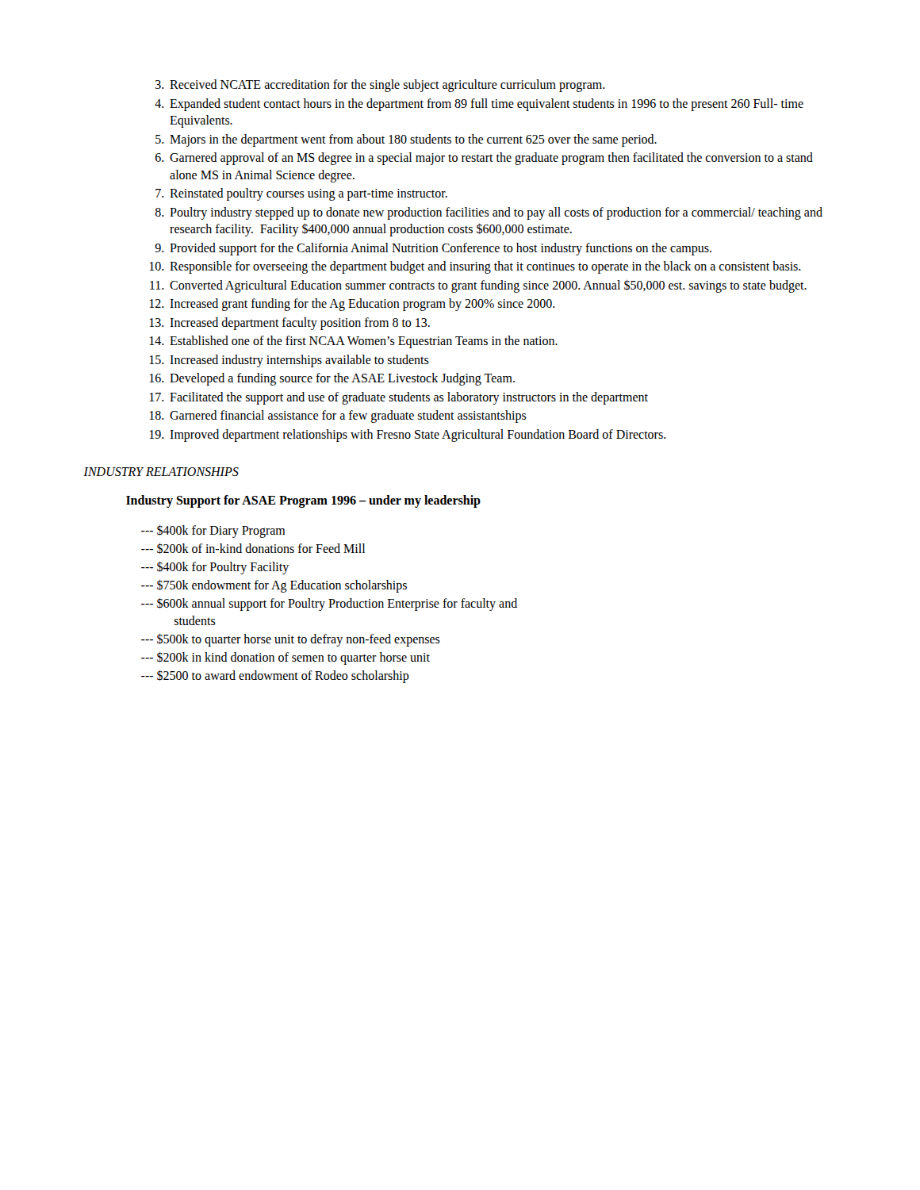Received NCATE accreditation for the single subject agriculture curriculum program.
Expanded student contact hours in the department from 89 full time equivalent students in 1996 to the present 260 Full- time Equivalents.
Majors in the department went from about 180 students to the current 625 over the same period.
Garnered approval of an MS degree in a special major to restart the graduate program then facilitated the conversion to a stand alone MS in Animal Science degree.
Reinstated poultry courses using a part-time instructor.
Poultry industry stepped up to donate new production facilities and to pay all costs of production for a commercial/ teaching and research facility. Facility $400,000 annual production costs $600,000 estimate.
Provided support for the California Animal Nutrition Conference to host industry functions on the campus.
Responsible for overseeing the department budget and insuring that it continues to operate in the black on a consistent basis.
Converted Agricultural Education summer contracts to grant funding since 2000. Annual $50,000 est. savings to state budget.
Increased grant funding for the Ag Education program by 200% since 2000.
Increased department faculty position from 8 to 13.
Established one of the first NCAA Women’s Equestrian Teams in the nation.
Increased industry internships available to students
Developed a funding source for the ASAE Livestock Judging Team.
Facilitated the support and use of graduate students as laboratory instructors in the department
Garnered financial assistance for a few graduate student assistantships
Improved department relationships with Fresno State Agricultural Foundation Board of Directors.
INDUSTRY RELATIONSHIPS
Industry Support for ASAE Program 1996 – under my leadership
--- $400k for Diary Program
--- $200k of in-kind donations for Feed Mill
--- $400k for Poultry Facility
--- $750k endowment for Ag Education scholarships
--- $600k annual support for Poultry Production Enterprise for faculty and students
--- $500k to quarter horse unit to defray non-feed expenses
--- $200k in kind donation of semen to quarter horse unit
--- $2500 to award endowment of Rodeo scholarship